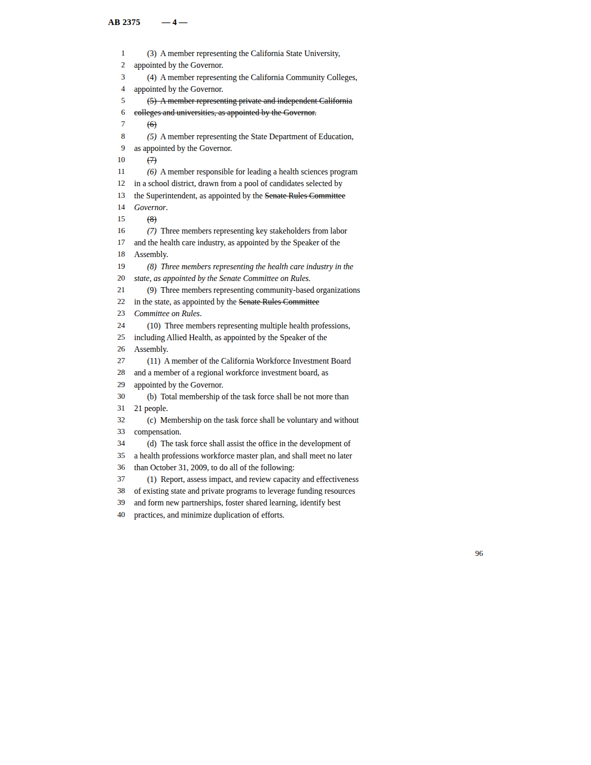AB 2375 — 4 —
(3) A member representing the California State University,
appointed by the Governor.
(4) A member representing the California Community Colleges,
appointed by the Governor.
(5) A member representing private and independent California
colleges and universities, as appointed by the Governor.
(6)
(5) A member representing the State Department of Education,
as appointed by the Governor.
(7)
(6) A member responsible for leading a health sciences program
in a school district, drawn from a pool of candidates selected by
the Superintendent, as appointed by the Senate Rules Committee
Governor.
(8)
(7) Three members representing key stakeholders from labor
and the health care industry, as appointed by the Speaker of the
Assembly.
(8) Three members representing the health care industry in the
state, as appointed by the Senate Committee on Rules.
(9) Three members representing community-based organizations
in the state, as appointed by the Senate Rules Committee
Committee on Rules.
(10) Three members representing multiple health professions,
including Allied Health, as appointed by the Speaker of the
Assembly.
(11) A member of the California Workforce Investment Board
and a member of a regional workforce investment board, as
appointed by the Governor.
(b) Total membership of the task force shall be not more than
21 people.
(c) Membership on the task force shall be voluntary and without
compensation.
(d) The task force shall assist the office in the development of
a health professions workforce master plan, and shall meet no later
than October 31, 2009, to do all of the following:
(1) Report, assess impact, and review capacity and effectiveness
of existing state and private programs to leverage funding resources
and form new partnerships, foster shared learning, identify best
practices, and minimize duplication of efforts.
96